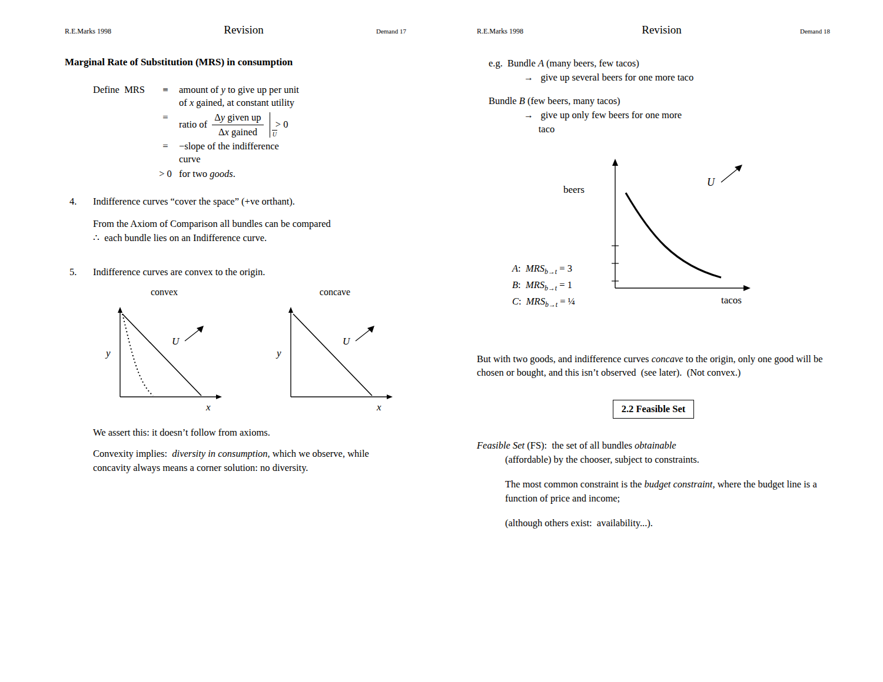R.E.Marks 1998 Revision Demand 17
Marginal Rate of Substitution (MRS) in consumption
| Define MRS | ≡ | amount of y to give up per unit of x gained, at constant utility |
| | = | ratio of Δ y given up Δ x gained U > 0 |
| | = | −slope of the indifference curve |
| | > 0 | for two goods . |
4.
Indifference curves “cover the space” (+ve orthant).
From the Axiom of Comparison all bundles can be compared
∴ each bundle lies on an Indifference curve.
5.
Indifference curves are convex to the origin.
convex
U y x
concave
U y x
We assert this: it doesn’t follow from axioms.
Convexity implies: diversity in consumption, which we observe, while concavity always means a corner solution: no diversity.
R.E.Marks 1998 Revision Demand 18
e.g. Bundle A (many beers, few tacos)
→ give up several beers for one more taco
Bundle B (few beers, many tacos)
→ give up only few beers for one more
taco
U beers tacos
A: MRSb→t = 3
B: MRSb→t = 1
C: MRSb→t = ¼
But with two goods, and indifference curves concave to the origin, only one good will be chosen or bought, and this isn’t observed (see later). (Not convex.)
2.2 Feasible Set
Feasible Set (FS): the set of all bundles obtainable
(affordable) by the chooser, subject to constraints.
The most common constraint is the budget constraint, where the budget line is a function of price and income;
(although others exist: availability...).